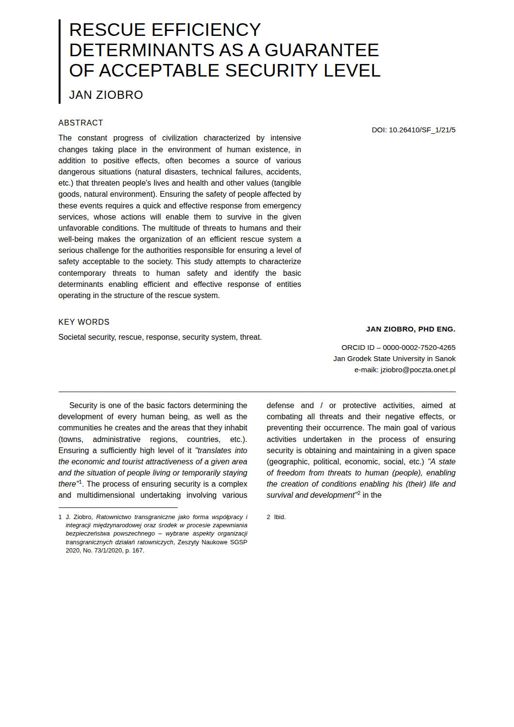RESCUE EFFICIENCY
DETERMINANTS AS A GUARANTEE
OF ACCEPTABLE SECURITY LEVEL
JAN ZIOBRO
Abstract
The constant progress of civilization characterized by intensive changes taking place in the environment of human existence, in addition to positive effects, often becomes a source of various dangerous situations (natural disasters, technical failures, accidents, etc.) that threaten people's lives and health and other values (tangible goods, natural environment). Ensuring the safety of people affected by these events requires a quick and effective response from emergency services, whose actions will enable them to survive in the given unfavorable conditions. The multitude of threats to humans and their well-being makes the organization of an efficient rescue system a serious challenge for the authorities responsible for ensuring a level of safety acceptable to the society. This study attempts to characterize contemporary threats to human safety and identify the basic determinants enabling efficient and effective response of entities operating in the structure of the rescue system.
DOI: 10.26410/SF_1/21/5
Key words
Societal security, rescue, response, security system, threat.
JAN ZIOBRO, PHD ENG.
ORCID ID – 0000-0002-7520-4265
Jan Grodek State University in Sanok
e-maik: jziobro@poczta.onet.pl
Security is one of the basic factors determining the development of every human being, as well as the communities he creates and the areas that they inhabit (towns, administrative regions, countries, etc.). Ensuring a sufficiently high level of it "translates into the economic and tourist attractiveness of a given area and the situation of people living or temporarily staying there"1. The process of ensuring security is a complex and multidimensional undertaking involving various defense and / or protective activities, aimed at combating all threats and their negative effects, or preventing their occurrence. The main goal of various activities undertaken in the process of ensuring security is obtaining and maintaining in a given space (geographic, political, economic, social, etc.) "A state of freedom from threats to human (people), enabling the creation of conditions enabling his (their) life and survival and development"2 in the
1 J. Ziobro, Ratownictwo transgraniczne jako forma współpracy i integracji międzynarodowej oraz środek w procesie zapewniania bezpieczeństwa powszechnego – wybrane aspekty organizacji transgranicznych działań ratowniczych, Zeszyty Naukowe SGSP 2020, No. 73/1/2020, p. 167.
2 Ibid.